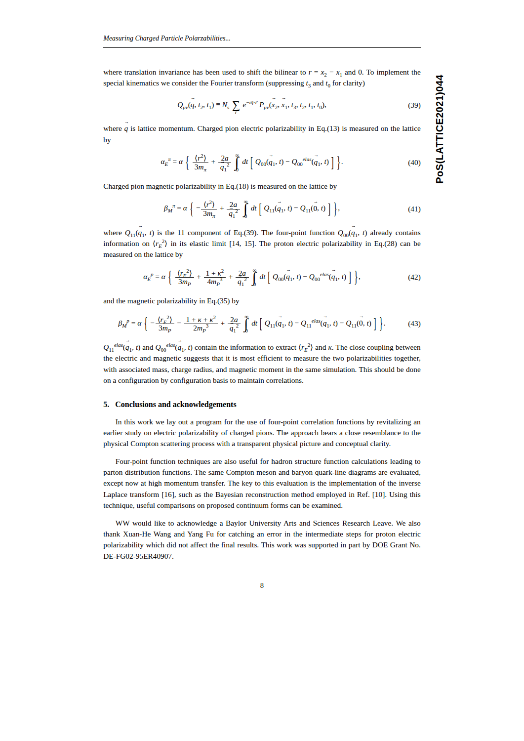PoS(LATTICE2021)044
Measuring Charged Particle Polarzabilities...
where translation invariance has been used to shift the bilinear to r = x2 − x1 and 0. To implement the special kinematics we consider the Fourier transform (suppressing t3 and t0 for clarity)
Qμν(q, t2, t1) ≡ Ns ∑r e−iq·r Pμν(x2, x1, t3, t2, t1, t0),
(39)
where q is lattice momentum. Charged pion electric polarizability in Eq.(13) is measured on the lattice by
αEπ = α { ⟨r2⟩3mπ + 2a q12 ∞∫0 dt [ Q00(q1, t) − Q00elas(q1, t) ] }.
(40)
Charged pion magnetic polarizability in Eq.(18) is measured on the lattice by
βMπ = α { −⟨r2⟩3mπ + 2a q12 ∞∫0 dt [ Q11(q1, t) − Q11(0, t) ] },
(41)
where Q11(q1, t) is the 11 component of Eq.(39). The four-point function Q00(q1, t) already contains information on ⟨rE2⟩ in its elastic limit [14, 15]. The proton electric polarizability in Eq.(28) can be measured on the lattice by
αEp = α { ⟨rE2⟩3mP + 1 + κ24mP3 + 2a q12 ∞∫0 dt [ Q00(q1, t) − Q00elas(q1, t) ] },
(42)
and the magnetic polarizability in Eq.(35) by
βMp = α { −⟨rE2⟩3mP − 1 + κ + κ22mP3 + 2a q12 ∞∫0 dt [ Q11(q1, t) − Q11elas(q1, t) − Q11(0, t) ] }.
(43)
Q11elas(q1, t) and Q00elas(q1, t) contain the information to extract ⟨rE2⟩ and κ. The close coupling between the electric and magnetic suggests that it is most efficient to measure the two polarizabilities together, with associated mass, charge radius, and magnetic moment in the same simulation. This should be done on a configuration by configuration basis to maintain correlations.
5. Conclusions and acknowledgements
In this work we lay out a program for the use of four-point correlation functions by revitalizing an earlier study on electric polarizability of charged pions. The approach bears a close resemblance to the physical Compton scattering process with a transparent physical picture and conceptual clarity.
Four-point function techniques are also useful for hadron structure function calculations leading to parton distribution functions. The same Compton meson and baryon quark-line diagrams are evaluated, except now at high momentum transfer. The key to this evaluation is the implementation of the inverse Laplace transform [16], such as the Bayesian reconstruction method employed in Ref. [10]. Using this technique, useful comparisons on proposed continuum forms can be examined.
WW would like to acknowledge a Baylor University Arts and Sciences Research Leave. We also thank Xuan-He Wang and Yang Fu for catching an error in the intermediate steps for proton electric polarizability which did not affect the final results. This work was supported in part by DOE Grant No. DE-FG02-95ER40907.
8